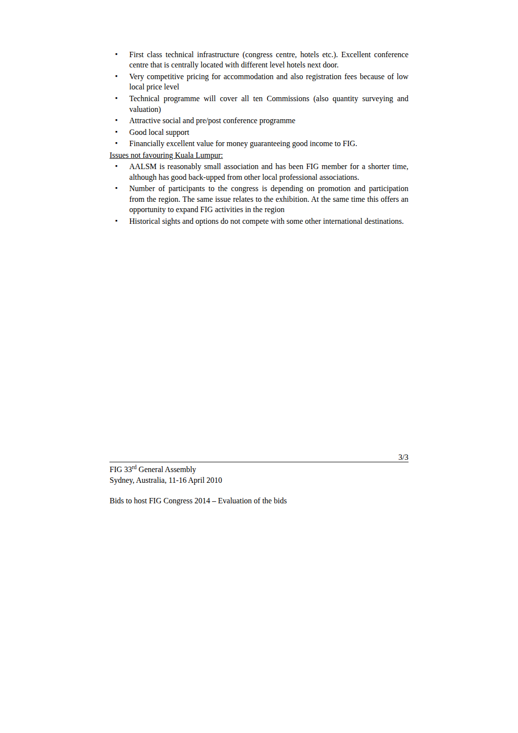First class technical infrastructure (congress centre, hotels etc.). Excellent conference centre that is centrally located with different level hotels next door.
Very competitive pricing for accommodation and also registration fees because of low local price level
Technical programme will cover all ten Commissions (also quantity surveying and valuation)
Attractive social and pre/post conference programme
Good local support
Financially excellent value for money guaranteeing good income to FIG.
Issues not favouring Kuala Lumpur:
AALSM is reasonably small association and has been FIG member for a shorter time, although has good back-upped from other local professional associations.
Number of participants to the congress is depending on promotion and participation from the region. The same issue relates to the exhibition. At the same time this offers an opportunity to expand FIG activities in the region
Historical sights and options do not compete with some other international destinations.
3/3
FIG 33rd General Assembly
Sydney, Australia, 11-16 April 2010
Bids to host FIG Congress 2014 – Evaluation of the bids